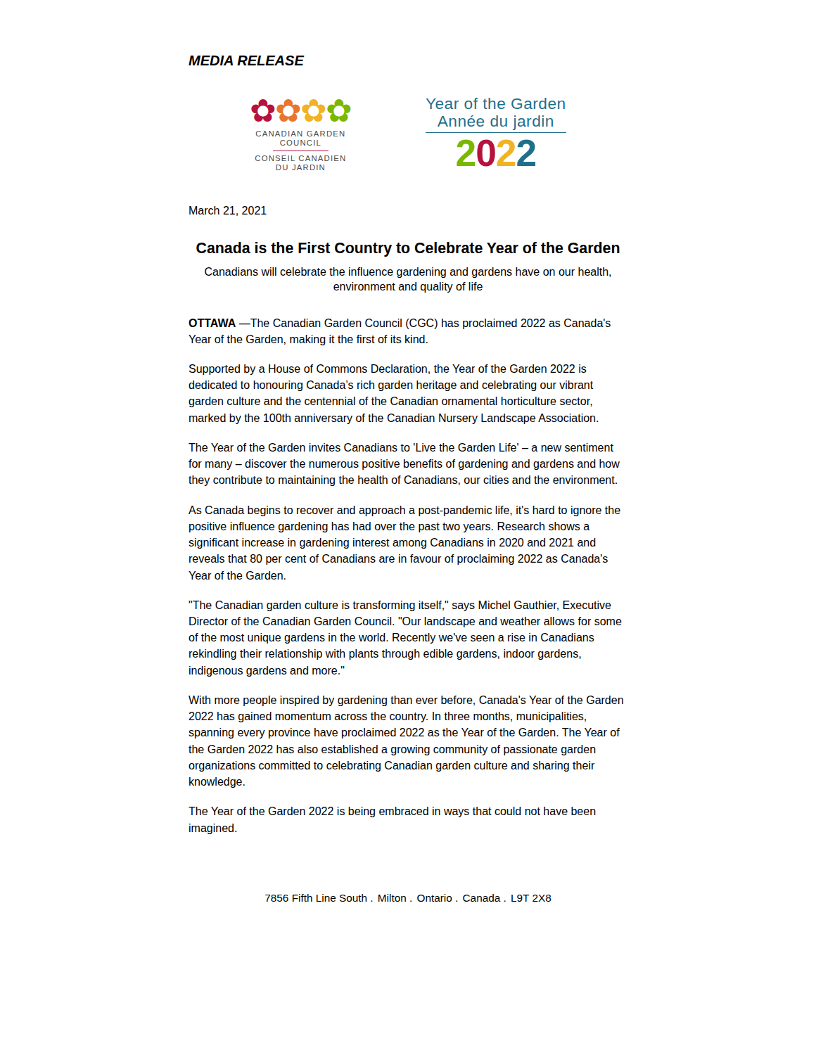MEDIA RELEASE
✿✿✿✿
CANADIAN GARDEN
COUNCIL
CONSEIL CANADIEN
DU JARDIN
Year of the Garden
Année du jardin
2022
March 21, 2021
Canada is the First Country to Celebrate Year of the Garden
Canadians will celebrate the influence gardening and gardens have on our health, environment and quality of life
OTTAWA —The Canadian Garden Council (CGC) has proclaimed 2022 as Canada's Year of the Garden, making it the first of its kind.
Supported by a House of Commons Declaration, the Year of the Garden 2022 is dedicated to honouring Canada’s rich garden heritage and celebrating our vibrant garden culture and the centennial of the Canadian ornamental horticulture sector, marked by the 100th anniversary of the Canadian Nursery Landscape Association.
The Year of the Garden invites Canadians to 'Live the Garden Life' – a new sentiment for many – discover the numerous positive benefits of gardening and gardens and how they contribute to maintaining the health of Canadians, our cities and the environment.
As Canada begins to recover and approach a post-pandemic life, it's hard to ignore the positive influence gardening has had over the past two years. Research shows a significant increase in gardening interest among Canadians in 2020 and 2021 and reveals that 80 per cent of Canadians are in favour of proclaiming 2022 as Canada's Year of the Garden.
"The Canadian garden culture is transforming itself," says Michel Gauthier, Executive Director of the Canadian Garden Council. "Our landscape and weather allows for some of the most unique gardens in the world. Recently we've seen a rise in Canadians rekindling their relationship with plants through edible gardens, indoor gardens, indigenous gardens and more."
With more people inspired by gardening than ever before, Canada's Year of the Garden 2022 has gained momentum across the country. In three months, municipalities, spanning every province have proclaimed 2022 as the Year of the Garden. The Year of the Garden 2022 has also established a growing community of passionate garden organizations committed to celebrating Canadian garden culture and sharing their knowledge.
The Year of the Garden 2022 is being embraced in ways that could not have been imagined.
7856 Fifth Line South . Milton . Ontario . Canada . L9T 2X8